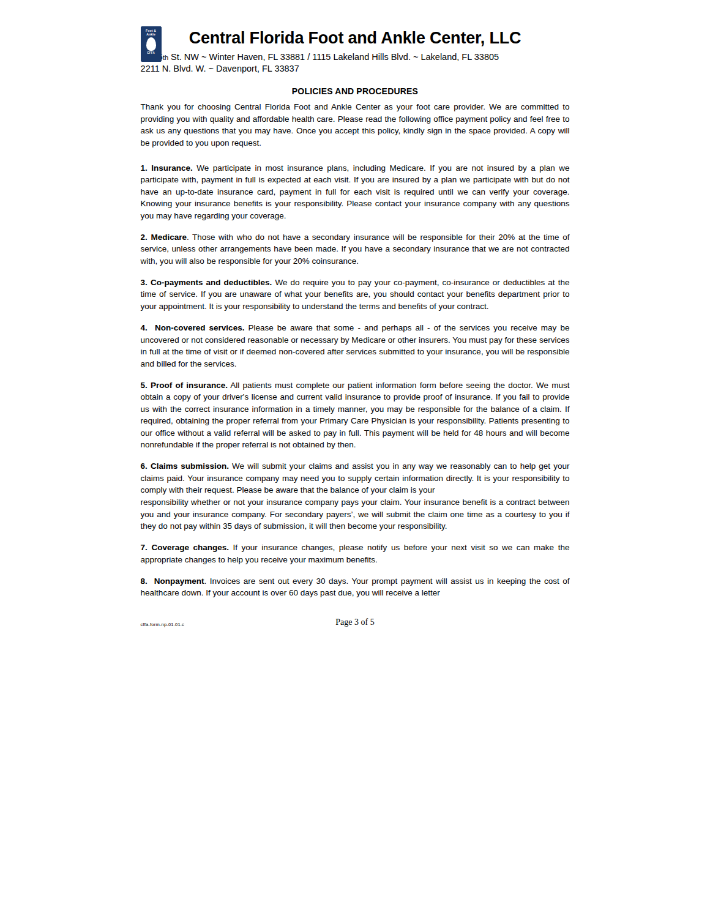Foot & Ankle CFFA
Central Florida Foot and Ankle Center, LLC
101 6th St. NW ~ Winter Haven, FL 33881 / 1115 Lakeland Hills Blvd. ~ Lakeland, FL 33805
2211 N. Blvd. W. ~ Davenport, FL 33837
POLICIES AND PROCEDURES
Thank you for choosing Central Florida Foot and Ankle Center as your foot care provider. We are committed to providing you with quality and affordable health care. Please read the following office payment policy and feel free to ask us any questions that you may have. Once you accept this policy, kindly sign in the space provided. A copy will be provided to you upon request.
1. Insurance. We participate in most insurance plans, including Medicare. If you are not insured by a plan we participate with, payment in full is expected at each visit. If you are insured by a plan we participate with but do not have an up-to-date insurance card, payment in full for each visit is required until we can verify your coverage. Knowing your insurance benefits is your responsibility. Please contact your insurance company with any questions you may have regarding your coverage.
2. Medicare. Those with who do not have a secondary insurance will be responsible for their 20% at the time of service, unless other arrangements have been made. If you have a secondary insurance that we are not contracted with, you will also be responsible for your 20% coinsurance.
3. Co-payments and deductibles. We do require you to pay your co-payment, co-insurance or deductibles at the time of service. If you are unaware of what your benefits are, you should contact your benefits department prior to your appointment. It is your responsibility to understand the terms and benefits of your contract.
4. Non-covered services. Please be aware that some - and perhaps all - of the services you receive may be uncovered or not considered reasonable or necessary by Medicare or other insurers. You must pay for these services in full at the time of visit or if deemed non-covered after services submitted to your insurance, you will be responsible and billed for the services.
5. Proof of insurance. All patients must complete our patient information form before seeing the doctor. We must obtain a copy of your driver's license and current valid insurance to provide proof of insurance. If you fail to provide us with the correct insurance information in a timely manner, you may be responsible for the balance of a claim. If required, obtaining the proper referral from your Primary Care Physician is your responsibility. Patients presenting to our office without a valid referral will be asked to pay in full. This payment will be held for 48 hours and will become nonrefundable if the proper referral is not obtained by then.
6. Claims submission. We will submit your claims and assist you in any way we reasonably can to help get your claims paid. Your insurance company may need you to supply certain information directly. It is your responsibility to comply with their request. Please be aware that the balance of your claim is your
responsibility whether or not your insurance company pays your claim. Your insurance benefit is a contract between you and your insurance company. For secondary payers’, we will submit the claim one time as a courtesy to you if they do not pay within 35 days of submission, it will then become your responsibility.
7. Coverage changes. If your insurance changes, please notify us before your next visit so we can make the appropriate changes to help you receive your maximum benefits.
8. Nonpayment. Invoices are sent out every 30 days. Your prompt payment will assist us in keeping the cost of healthcare down. If your account is over 60 days past due, you will receive a letter
cffa-form-np-01.01.c
Page 3 of 5